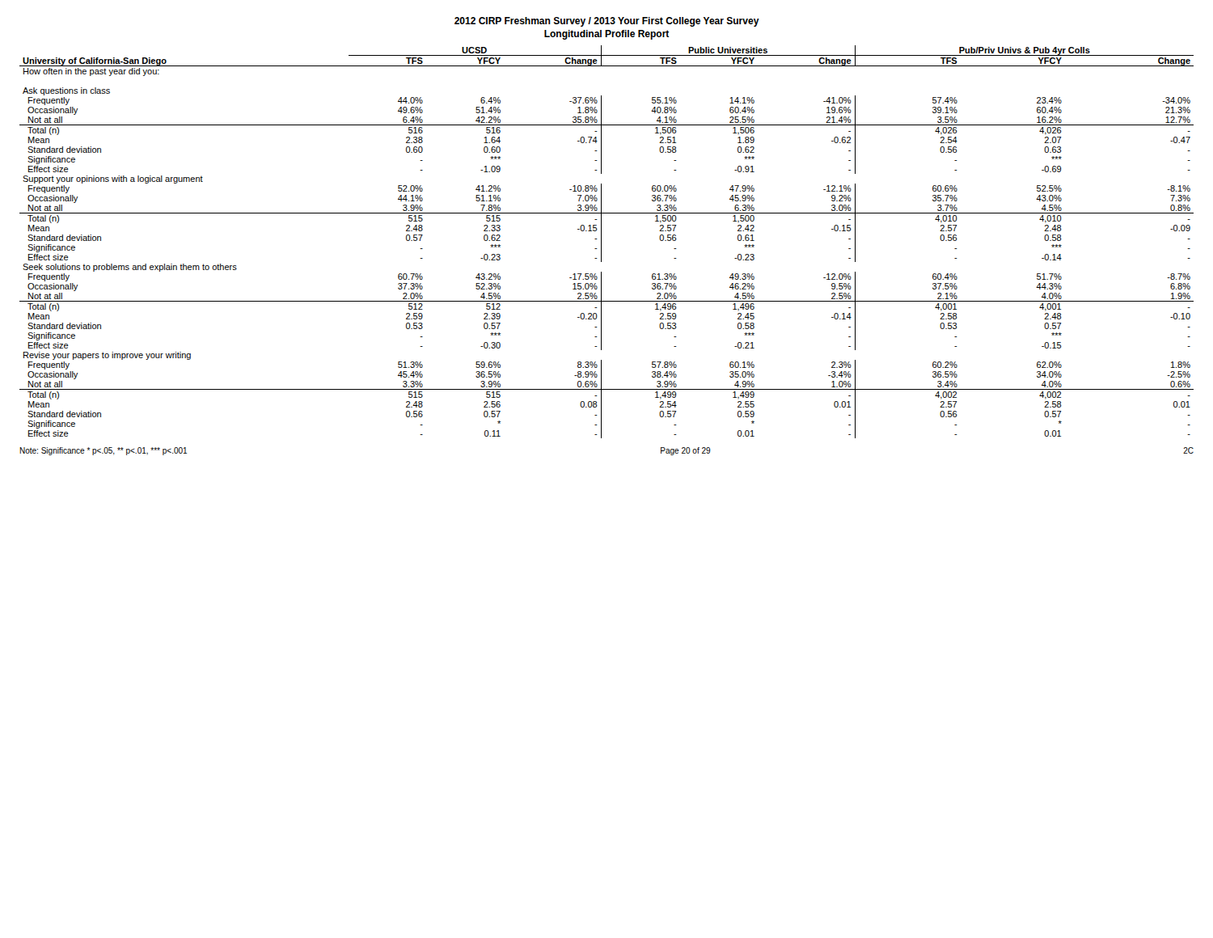2012 CIRP Freshman Survey / 2013 Your First College Year Survey
Longitudinal Profile Report
| | UCSD | Public Universities | Pub/Priv Univs & Pub 4yr Colls |
| --- | --- | --- | --- |
| University of California-San Diego | TFS | YFCY | Change | TFS | YFCY | Change | TFS | YFCY | Change |
| How often in the past year did you: | |
| Ask questions in class | |
| Frequently | 44.0% | 6.4% | -37.6% | 55.1% | 14.1% | -41.0% | 57.4% | 23.4% | -34.0% |
| Occasionally | 49.6% | 51.4% | 1.8% | 40.8% | 60.4% | 19.6% | 39.1% | 60.4% | 21.3% |
| Not at all | 6.4% | 42.2% | 35.8% | 4.1% | 25.5% | 21.4% | 3.5% | 16.2% | 12.7% |
| Total (n) | 516 | 516 | - | 1,506 | 1,506 | - | 4,026 | 4,026 | - |
| Mean | 2.38 | 1.64 | -0.74 | 2.51 | 1.89 | -0.62 | 2.54 | 2.07 | -0.47 |
| Standard deviation | 0.60 | 0.60 | - | 0.58 | 0.62 | - | 0.56 | 0.63 | - |
| Significance | - | *** | - | - | *** | - | - | *** | - |
| Effect size | - | -1.09 | - | - | -0.91 | - | - | -0.69 | - |
| Support your opinions with a logical argument | |
| Frequently | 52.0% | 41.2% | -10.8% | 60.0% | 47.9% | -12.1% | 60.6% | 52.5% | -8.1% |
| Occasionally | 44.1% | 51.1% | 7.0% | 36.7% | 45.9% | 9.2% | 35.7% | 43.0% | 7.3% |
| Not at all | 3.9% | 7.8% | 3.9% | 3.3% | 6.3% | 3.0% | 3.7% | 4.5% | 0.8% |
| Total (n) | 515 | 515 | - | 1,500 | 1,500 | - | 4,010 | 4,010 | - |
| Mean | 2.48 | 2.33 | -0.15 | 2.57 | 2.42 | -0.15 | 2.57 | 2.48 | -0.09 |
| Standard deviation | 0.57 | 0.62 | - | 0.56 | 0.61 | - | 0.56 | 0.58 | - |
| Significance | - | *** | - | - | *** | - | - | *** | - |
| Effect size | - | -0.23 | - | - | -0.23 | - | - | -0.14 | - |
| Seek solutions to problems and explain them to others | |
| Frequently | 60.7% | 43.2% | -17.5% | 61.3% | 49.3% | -12.0% | 60.4% | 51.7% | -8.7% |
| Occasionally | 37.3% | 52.3% | 15.0% | 36.7% | 46.2% | 9.5% | 37.5% | 44.3% | 6.8% |
| Not at all | 2.0% | 4.5% | 2.5% | 2.0% | 4.5% | 2.5% | 2.1% | 4.0% | 1.9% |
| Total (n) | 512 | 512 | - | 1,496 | 1,496 | - | 4,001 | 4,001 | - |
| Mean | 2.59 | 2.39 | -0.20 | 2.59 | 2.45 | -0.14 | 2.58 | 2.48 | -0.10 |
| Standard deviation | 0.53 | 0.57 | - | 0.53 | 0.58 | - | 0.53 | 0.57 | - |
| Significance | - | *** | - | - | *** | - | - | *** | - |
| Effect size | - | -0.30 | - | - | -0.21 | - | - | -0.15 | - |
| Revise your papers to improve your writing | |
| Frequently | 51.3% | 59.6% | 8.3% | 57.8% | 60.1% | 2.3% | 60.2% | 62.0% | 1.8% |
| Occasionally | 45.4% | 36.5% | -8.9% | 38.4% | 35.0% | -3.4% | 36.5% | 34.0% | -2.5% |
| Not at all | 3.3% | 3.9% | 0.6% | 3.9% | 4.9% | 1.0% | 3.4% | 4.0% | 0.6% |
| Total (n) | 515 | 515 | - | 1,499 | 1,499 | - | 4,002 | 4,002 | - |
| Mean | 2.48 | 2.56 | 0.08 | 2.54 | 2.55 | 0.01 | 2.57 | 2.58 | 0.01 |
| Standard deviation | 0.56 | 0.57 | - | 0.57 | 0.59 | - | 0.56 | 0.57 | - |
| Significance | - | * | - | - | * | - | - | * | - |
| Effect size | - | 0.11 | - | - | 0.01 | - | - | 0.01 | - |
Note: Significance * p<.05, ** p<.01, *** p<.001
Page 20 of 29
2C